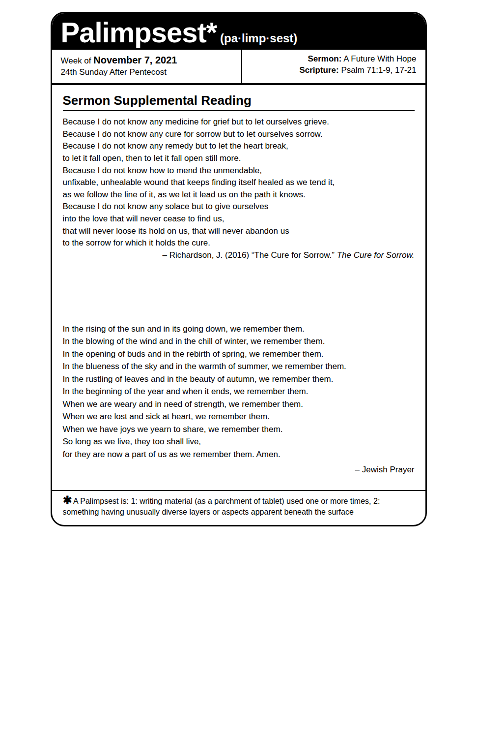Palimpsest* (pa·limp·sest)
Week of November 7, 2021
24th Sunday After Pentecost
Sermon: A Future With Hope
Scripture: Psalm 71:1-9, 17-21
Sermon Supplemental Reading
Because I do not know any medicine for grief but to let ourselves grieve.
Because I do not know any cure for sorrow but to let ourselves sorrow.
Because I do not know any remedy but to let the heart break,
to let it fall open, then to let it fall open still more.
Because I do not know how to mend the unmendable,
unfixable, unhealable wound that keeps finding itself healed as we tend it,
as we follow the line of it, as we let it lead us on the path it knows.
Because I do not know any solace but to give ourselves
into the love that will never cease to find us,
that will never loose its hold on us, that will never abandon us
to the sorrow for which it holds the cure.
– Richardson, J. (2016) “The Cure for Sorrow.” The Cure for Sorrow.
In the rising of the sun and in its going down, we remember them.
In the blowing of the wind and in the chill of winter, we remember them.
In the opening of buds and in the rebirth of spring, we remember them.
In the blueness of the sky and in the warmth of summer, we remember them.
In the rustling of leaves and in the beauty of autumn, we remember them.
In the beginning of the year and when it ends, we remember them.
When we are weary and in need of strength, we remember them.
When we are lost and sick at heart, we remember them.
When we have joys we yearn to share, we remember them.
So long as we live, they too shall live,
for they are now a part of us as we remember them. Amen.
– Jewish Prayer
✱ A Palimpsest is: 1: writing material (as a parchment of tablet) used one or more times, 2: something having unusually diverse layers or aspects apparent beneath the surface